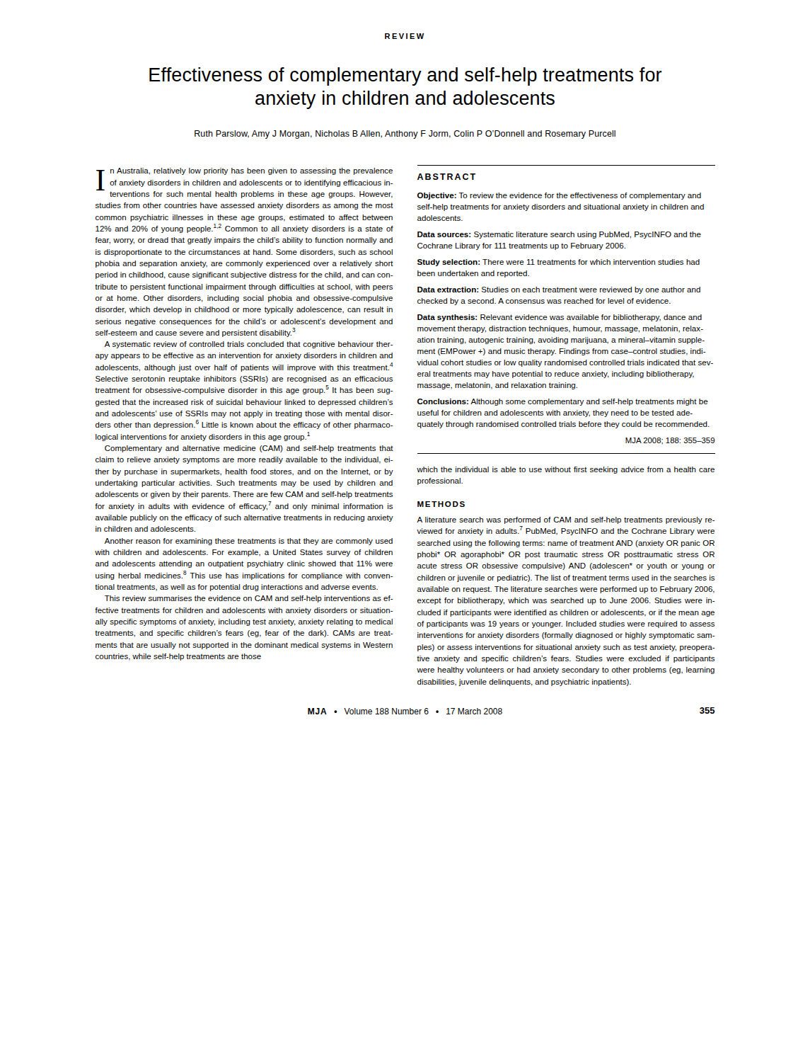REVIEW
Effectiveness of complementary and self-help treatments for
anxiety in children and adolescents
Ruth Parslow, Amy J Morgan, Nicholas B Allen, Anthony F Jorm, Colin P O’Donnell and Rosemary Purcell
In Australia, relatively low priority has been given to assessing the prevalence of anxiety disorders in children and adolescents or to identifying efficacious interventions for such mental health problems in these age groups. However, studies from other countries have assessed anxiety disorders as among the most common psychiatric illnesses in these age groups, estimated to affect between 12% and 20% of young people.1,2 Common to all anxiety disorders is a state of fear, worry, or dread that greatly impairs the child’s ability to function normally and is disproportionate to the circumstances at hand. Some disorders, such as school phobia and separation anxiety, are commonly experienced over a relatively short period in childhood, cause significant subjective distress for the child, and can contribute to persistent functional impairment through difficulties at school, with peers or at home. Other disorders, including social phobia and obsessive-compulsive disorder, which develop in childhood or more typically adolescence, can result in serious negative consequences for the child’s or adolescent’s development and self-esteem and cause severe and persistent disability.3
A systematic review of controlled trials concluded that cognitive behaviour therapy appears to be effective as an intervention for anxiety disorders in children and adolescents, although just over half of patients will improve with this treatment.4 Selective serotonin reuptake inhibitors (SSRIs) are recognised as an efficacious treatment for obsessive-compulsive disorder in this age group.5 It has been suggested that the increased risk of suicidal behaviour linked to depressed children’s and adolescents’ use of SSRIs may not apply in treating those with mental disorders other than depression.6 Little is known about the efficacy of other pharmacological interventions for anxiety disorders in this age group.1
Complementary and alternative medicine (CAM) and self-help treatments that claim to relieve anxiety symptoms are more readily available to the individual, either by purchase in supermarkets, health food stores, and on the Internet, or by undertaking particular activities. Such treatments may be used by children and adolescents or given by their parents. There are few CAM and self-help treatments for anxiety in adults with evidence of efficacy,7 and only minimal information is available publicly on the efficacy of such alternative treatments in reducing anxiety in children and adolescents.
Another reason for examining these treatments is that they are commonly used with children and adolescents. For example, a United States survey of children and adolescents attending an outpatient psychiatry clinic showed that 11% were using herbal medicines.8 This use has implications for compliance with conventional treatments, as well as for potential drug interactions and adverse events.
This review summarises the evidence on CAM and self-help interventions as effective treatments for children and adolescents with anxiety disorders or situationally specific symptoms of anxiety, including test anxiety, anxiety relating to medical treatments, and specific children’s fears (eg, fear of the dark). CAMs are treatments that are usually not supported in the dominant medical systems in Western countries, while self-help treatments are those
ABSTRACT
Objective: To review the evidence for the effectiveness of complementary and self-help treatments for anxiety disorders and situational anxiety in children and adolescents.
Data sources: Systematic literature search using PubMed, PsycINFO and the Cochrane Library for 111 treatments up to February 2006.
Study selection: There were 11 treatments for which intervention studies had been undertaken and reported.
Data extraction: Studies on each treatment were reviewed by one author and checked by a second. A consensus was reached for level of evidence.
Data synthesis: Relevant evidence was available for bibliotherapy, dance and movement therapy, distraction techniques, humour, massage, melatonin, relaxation training, autogenic training, avoiding marijuana, a mineral–vitamin supplement (EMPower +) and music therapy. Findings from case–control studies, individual cohort studies or low quality randomised controlled trials indicated that several treatments may have potential to reduce anxiety, including bibliotherapy, massage, melatonin, and relaxation training.
Conclusions: Although some complementary and self-help treatments might be useful for children and adolescents with anxiety, they need to be tested adequately through randomised controlled trials before they could be recommended.
MJA 2008; 188: 355–359
which the individual is able to use without first seeking advice from a health care professional.
METHODS
A literature search was performed of CAM and self-help treatments previously reviewed for anxiety in adults.7 PubMed, PsycINFO and the Cochrane Library were searched using the following terms: name of treatment AND (anxiety OR panic OR phobi* OR agoraphobi* OR post traumatic stress OR posttraumatic stress OR acute stress OR obsessive compulsive) AND (adolescen* or youth or young or children or juvenile or pediatric). The list of treatment terms used in the searches is available on request. The literature searches were performed up to February 2006, except for bibliotherapy, which was searched up to June 2006. Studies were included if participants were identified as children or adolescents, or if the mean age of participants was 19 years or younger. Included studies were required to assess interventions for anxiety disorders (formally diagnosed or highly symptomatic samples) or assess interventions for situational anxiety such as test anxiety, preoperative anxiety and specific children’s fears. Studies were excluded if participants were healthy volunteers or had anxiety secondary to other problems (eg, learning disabilities, juvenile delinquents, and psychiatric inpatients).
MJA • Volume 188 Number 6 • 17 March 2008 355